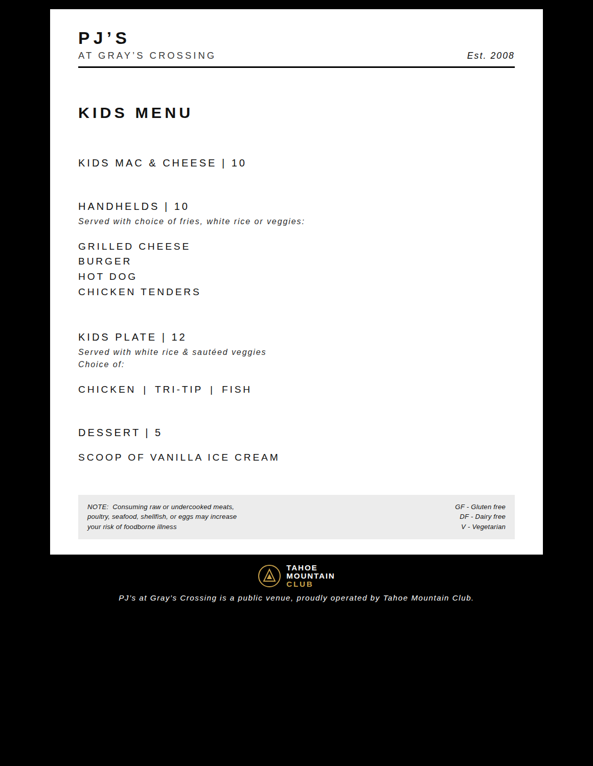PJ’S
AT GRAY’S CROSSING
Est. 2008
KIDS MENU
Kids Mac & Cheese | 10
Handhelds | 10
Served with choice of fries, white rice or veggies:
Grilled Cheese
Burger
Hot Dog
Chicken Tenders
Kids Plate | 12
Served with white rice & sautéed veggies
Choice of:
Chicken|Tri-Tip|Fish
Dessert | 5
Scoop of Vanilla Ice Cream
NOTE: Consuming raw or undercooked meats,
poultry, seafood, shellfish, or eggs may increase
your risk of foodborne illness
GF - Gluten free
DF - Dairy free
V - Vegetarian
TAHOE
MOUNTAIN
CLUB
PJ’s at Gray’s Crossing is a public venue, proudly operated by Tahoe Mountain Club.